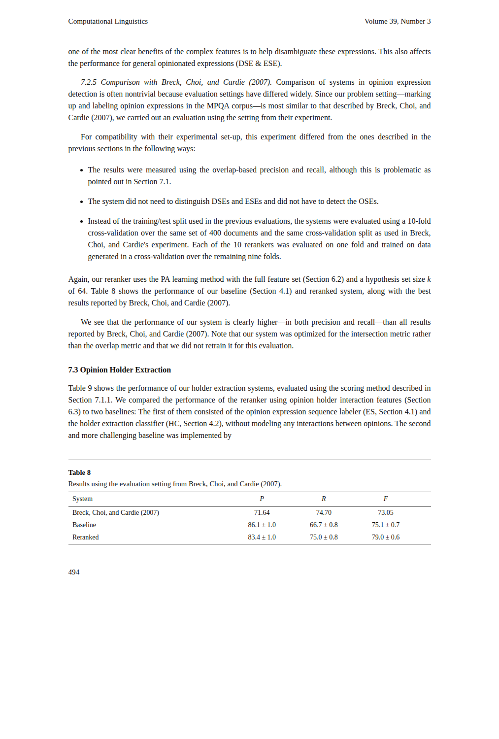Computational Linguistics Volume 39, Number 3
one of the most clear benefits of the complex features is to help disambiguate these expressions. This also affects the performance for general opinionated expressions (DSE & ESE).
7.2.5 Comparison with Breck, Choi, and Cardie (2007). Comparison of systems in opinion expression detection is often nontrivial because evaluation settings have differed widely. Since our problem setting—marking up and labeling opinion expressions in the MPQA corpus—is most similar to that described by Breck, Choi, and Cardie (2007), we carried out an evaluation using the setting from their experiment.
For compatibility with their experimental set-up, this experiment differed from the ones described in the previous sections in the following ways:
The results were measured using the overlap-based precision and recall, although this is problematic as pointed out in Section 7.1.
The system did not need to distinguish DSEs and ESEs and did not have to detect the OSEs.
Instead of the training/test split used in the previous evaluations, the systems were evaluated using a 10-fold cross-validation over the same set of 400 documents and the same cross-validation split as used in Breck, Choi, and Cardie's experiment. Each of the 10 rerankers was evaluated on one fold and trained on data generated in a cross-validation over the remaining nine folds.
Again, our reranker uses the PA learning method with the full feature set (Section 6.2) and a hypothesis set size k of 64. Table 8 shows the performance of our baseline (Section 4.1) and reranked system, along with the best results reported by Breck, Choi, and Cardie (2007).
We see that the performance of our system is clearly higher—in both precision and recall—than all results reported by Breck, Choi, and Cardie (2007). Note that our system was optimized for the intersection metric rather than the overlap metric and that we did not retrain it for this evaluation.
7.3 Opinion Holder Extraction
Table 9 shows the performance of our holder extraction systems, evaluated using the scoring method described in Section 7.1.1. We compared the performance of the reranker using opinion holder interaction features (Section 6.3) to two baselines: The first of them consisted of the opinion expression sequence labeler (ES, Section 4.1) and the holder extraction classifier (HC, Section 4.2), without modeling any interactions between opinions. The second and more challenging baseline was implemented by
Table 8 Results using the evaluation setting from Breck, Choi, and Cardie (2007).
| System | P | R | F | |
| --- | --- | --- | --- | --- |
| Breck, Choi, and Cardie (2007) | 71.64 | 74.70 | 73.05 | |
| Baseline | 86.1 ± 1.0 | 66.7 ± 0.8 | 75.1 ± 0.7 | |
| Reranked | 83.4 ± 1.0 | 75.0 ± 0.8 | 79.0 ± 0.6 | |
494